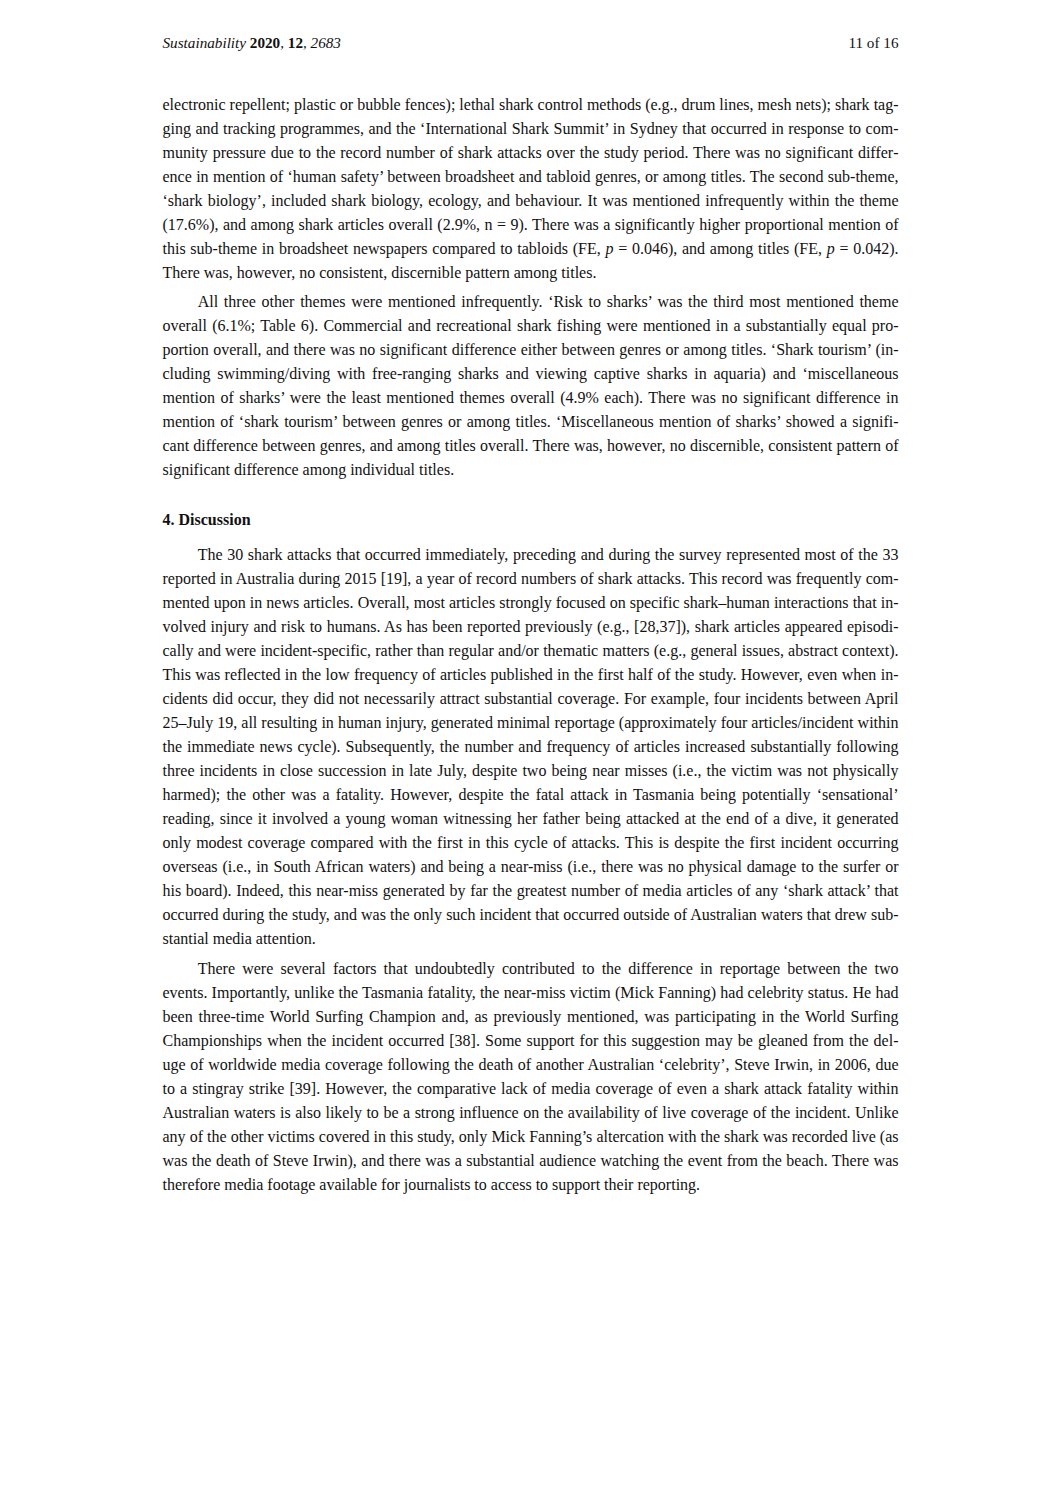Sustainability 2020, 12, 2683 11 of 16
electronic repellent; plastic or bubble fences); lethal shark control methods (e.g., drum lines, mesh nets); shark tagging and tracking programmes, and the ‘International Shark Summit’ in Sydney that occurred in response to community pressure due to the record number of shark attacks over the study period. There was no significant difference in mention of ‘human safety’ between broadsheet and tabloid genres, or among titles. The second sub-theme, ‘shark biology’, included shark biology, ecology, and behaviour. It was mentioned infrequently within the theme (17.6%), and among shark articles overall (2.9%, n = 9). There was a significantly higher proportional mention of this sub-theme in broadsheet newspapers compared to tabloids (FE, p = 0.046), and among titles (FE, p = 0.042). There was, however, no consistent, discernible pattern among titles.
All three other themes were mentioned infrequently. ‘Risk to sharks’ was the third most mentioned theme overall (6.1%; Table 6). Commercial and recreational shark fishing were mentioned in a substantially equal proportion overall, and there was no significant difference either between genres or among titles. ‘Shark tourism’ (including swimming/diving with free-ranging sharks and viewing captive sharks in aquaria) and ‘miscellaneous mention of sharks’ were the least mentioned themes overall (4.9% each). There was no significant difference in mention of ‘shark tourism’ between genres or among titles. ‘Miscellaneous mention of sharks’ showed a significant difference between genres, and among titles overall. There was, however, no discernible, consistent pattern of significant difference among individual titles.
4. Discussion
The 30 shark attacks that occurred immediately, preceding and during the survey represented most of the 33 reported in Australia during 2015 [19], a year of record numbers of shark attacks. This record was frequently commented upon in news articles. Overall, most articles strongly focused on specific shark–human interactions that involved injury and risk to humans. As has been reported previously (e.g., [28,37]), shark articles appeared episodically and were incident-specific, rather than regular and/or thematic matters (e.g., general issues, abstract context). This was reflected in the low frequency of articles published in the first half of the study. However, even when incidents did occur, they did not necessarily attract substantial coverage. For example, four incidents between April 25–July 19, all resulting in human injury, generated minimal reportage (approximately four articles/incident within the immediate news cycle). Subsequently, the number and frequency of articles increased substantially following three incidents in close succession in late July, despite two being near misses (i.e., the victim was not physically harmed); the other was a fatality. However, despite the fatal attack in Tasmania being potentially ‘sensational’ reading, since it involved a young woman witnessing her father being attacked at the end of a dive, it generated only modest coverage compared with the first in this cycle of attacks. This is despite the first incident occurring overseas (i.e., in South African waters) and being a near-miss (i.e., there was no physical damage to the surfer or his board). Indeed, this near-miss generated by far the greatest number of media articles of any ‘shark attack’ that occurred during the study, and was the only such incident that occurred outside of Australian waters that drew substantial media attention.
There were several factors that undoubtedly contributed to the difference in reportage between the two events. Importantly, unlike the Tasmania fatality, the near-miss victim (Mick Fanning) had celebrity status. He had been three-time World Surfing Champion and, as previously mentioned, was participating in the World Surfing Championships when the incident occurred [38]. Some support for this suggestion may be gleaned from the deluge of worldwide media coverage following the death of another Australian ‘celebrity’, Steve Irwin, in 2006, due to a stingray strike [39]. However, the comparative lack of media coverage of even a shark attack fatality within Australian waters is also likely to be a strong influence on the availability of live coverage of the incident. Unlike any of the other victims covered in this study, only Mick Fanning’s altercation with the shark was recorded live (as was the death of Steve Irwin), and there was a substantial audience watching the event from the beach. There was therefore media footage available for journalists to access to support their reporting.